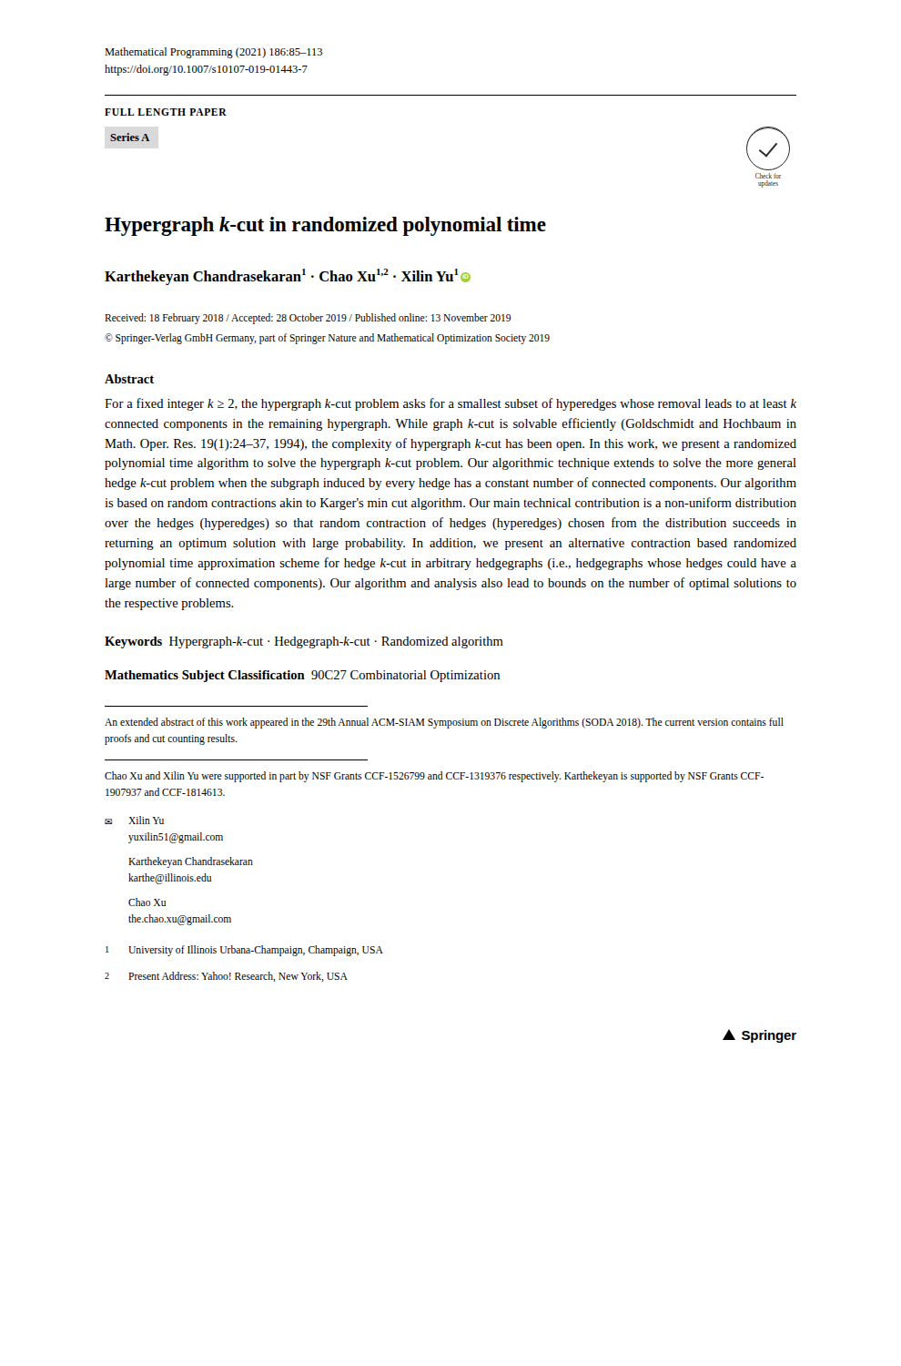Mathematical Programming (2021) 186:85–113
https://doi.org/10.1007/s10107-019-01443-7
FULL LENGTH PAPER
Series A
Check for updates
Hypergraph k-cut in randomized polynomial time
Karthekeyan Chandrasekaran1 · Chao Xu1,2 · Xilin Yu1
Received: 18 February 2018 / Accepted: 28 October 2019 / Published online: 13 November 2019
© Springer-Verlag GmbH Germany, part of Springer Nature and Mathematical Optimization Society 2019
Abstract
For a fixed integer k ≥ 2, the hypergraph k-cut problem asks for a smallest subset of hyperedges whose removal leads to at least k connected components in the remaining hypergraph. While graph k-cut is solvable efficiently (Goldschmidt and Hochbaum in Math. Oper. Res. 19(1):24–37, 1994), the complexity of hypergraph k-cut has been open. In this work, we present a randomized polynomial time algorithm to solve the hypergraph k-cut problem. Our algorithmic technique extends to solve the more general hedge k-cut problem when the subgraph induced by every hedge has a constant number of connected components. Our algorithm is based on random contractions akin to Karger's min cut algorithm. Our main technical contribution is a non-uniform distribution over the hedges (hyperedges) so that random contraction of hedges (hyperedges) chosen from the distribution succeeds in returning an optimum solution with large probability. In addition, we present an alternative contraction based randomized polynomial time approximation scheme for hedge k-cut in arbitrary hedgegraphs (i.e., hedgegraphs whose hedges could have a large number of connected components). Our algorithm and analysis also lead to bounds on the number of optimal solutions to the respective problems.
Keywords Hypergraph-k-cut · Hedgegraph-k-cut · Randomized algorithm
Mathematics Subject Classification 90C27 Combinatorial Optimization
An extended abstract of this work appeared in the 29th Annual ACM-SIAM Symposium on Discrete Algorithms (SODA 2018). The current version contains full proofs and cut counting results.
Chao Xu and Xilin Yu were supported in part by NSF Grants CCF-1526799 and CCF-1319376 respectively. Karthekeyan is supported by NSF Grants CCF-1907937 and CCF-1814613.
| ✉ | Xilin Yu yuxilin51@gmail.com Karthekeyan Chandrasekaran karthe@illinois.edu Chao Xu the.chao.xu@gmail.com |
| 1 | University of Illinois Urbana-Champaign, Champaign, USA |
| 2 | Present Address: Yahoo! Research, New York, USA |
Springer